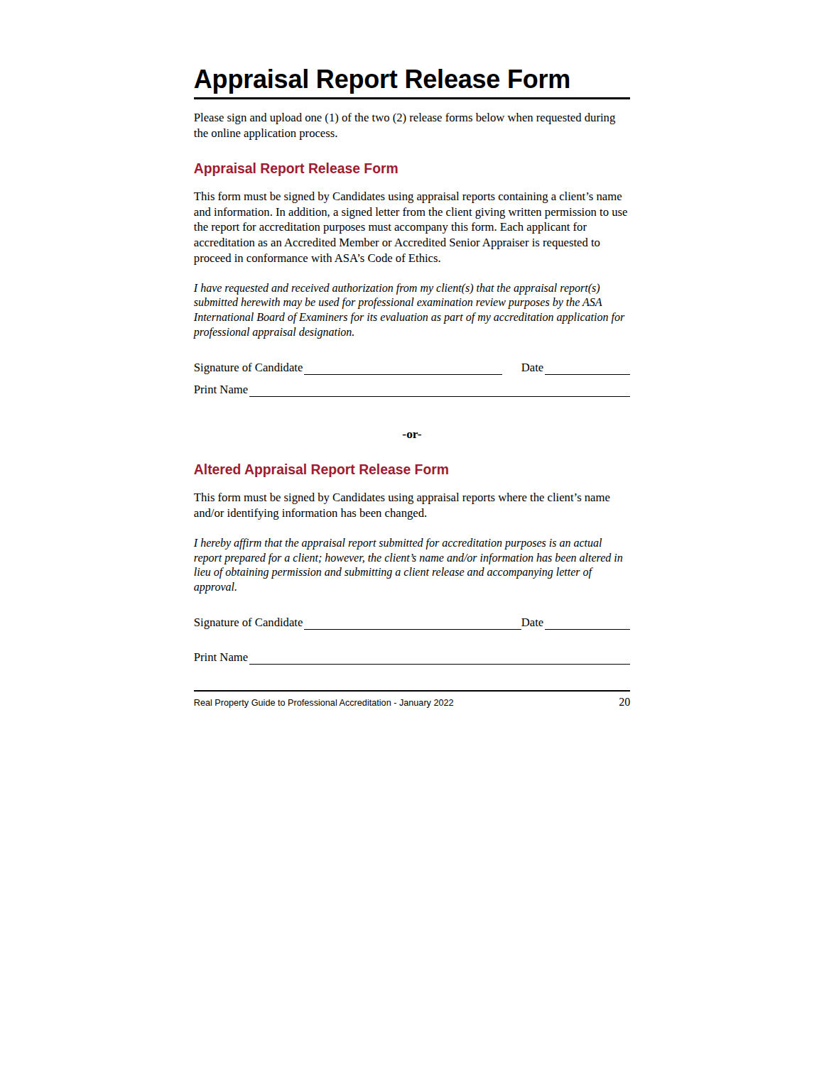Appraisal Report Release Form
Please sign and upload one (1) of the two (2) release forms below when requested during the online application process.
Appraisal Report Release Form
This form must be signed by Candidates using appraisal reports containing a client’s name and information. In addition, a signed letter from the client giving written permission to use the report for accreditation purposes must accompany this form. Each applicant for accreditation as an Accredited Member or Accredited Senior Appraiser is requested to proceed in conformance with ASA’s Code of Ethics.
I have requested and received authorization from my client(s) that the appraisal report(s) submitted herewith may be used for professional examination review purposes by the ASA International Board of Examiners for its evaluation as part of my accreditation application for professional appraisal designation.
Signature of Candidate Date
Print Name
-or-
Altered Appraisal Report Release Form
This form must be signed by Candidates using appraisal reports where the client’s name and/or identifying information has been changed.
I hereby affirm that the appraisal report submitted for accreditation purposes is an actual report prepared for a client; however, the client’s name and/or information has been altered in lieu of obtaining permission and submitting a client release and accompanying letter of approval.
Signature of Candidate Date
Print Name
Real Property Guide to Professional Accreditation - January 2022 20